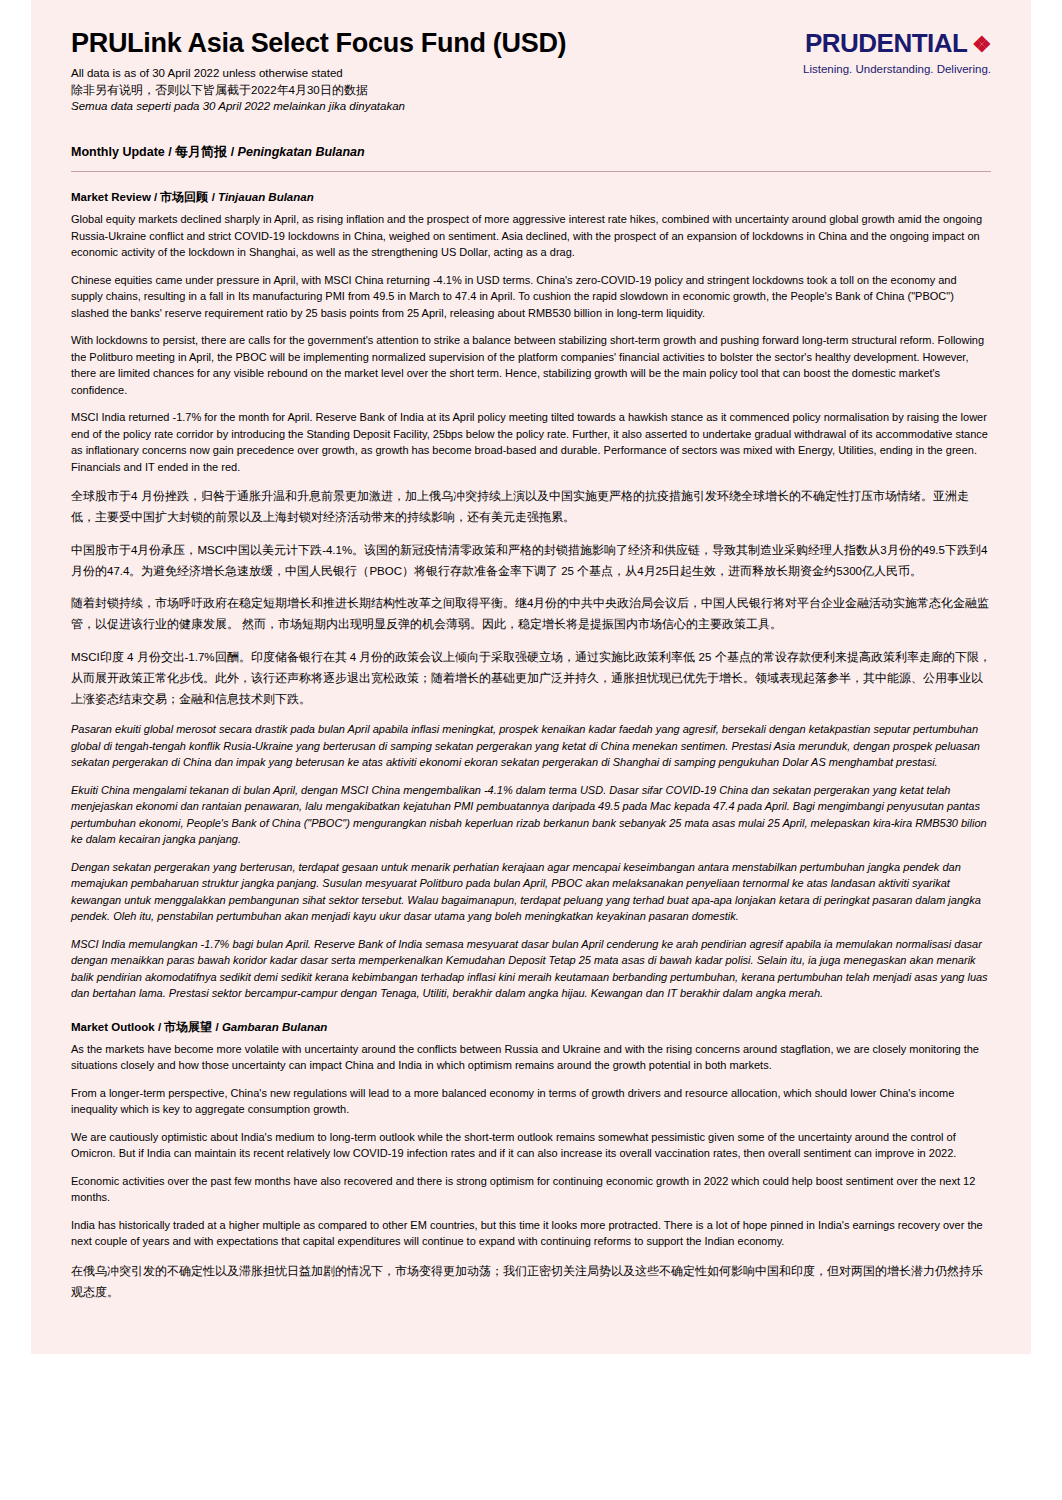PRULink Asia Select Focus Fund (USD)
All data is as of 30 April 2022 unless otherwise stated
除非另有说明，否则以下皆属截于2022年4月30日的数据
Semua data seperti pada 30 April 2022 melainkan jika dinyatakan
PRUDENTIAL❖
Listening. Understanding. Delivering.
Monthly Update / 每月简报 / Peningkatan Bulanan
Market Review / 市场回顾 / Tinjauan Bulanan
Global equity markets declined sharply in April, as rising inflation and the prospect of more aggressive interest rate hikes, combined with uncertainty around global growth amid the ongoing Russia-Ukraine conflict and strict COVID-19 lockdowns in China, weighed on sentiment. Asia declined, with the prospect of an expansion of lockdowns in China and the ongoing impact on economic activity of the lockdown in Shanghai, as well as the strengthening US Dollar, acting as a drag.
Chinese equities came under pressure in April, with MSCI China returning -4.1% in USD terms. China's zero-COVID-19 policy and stringent lockdowns took a toll on the economy and supply chains, resulting in a fall in Its manufacturing PMI from 49.5 in March to 47.4 in April. To cushion the rapid slowdown in economic growth, the People's Bank of China ("PBOC") slashed the banks' reserve requirement ratio by 25 basis points from 25 April, releasing about RMB530 billion in long-term liquidity.
With lockdowns to persist, there are calls for the government's attention to strike a balance between stabilizing short-term growth and pushing forward long-term structural reform. Following the Politburo meeting in April, the PBOC will be implementing normalized supervision of the platform companies' financial activities to bolster the sector's healthy development. However, there are limited chances for any visible rebound on the market level over the short term. Hence, stabilizing growth will be the main policy tool that can boost the domestic market's confidence.
MSCI India returned -1.7% for the month for April. Reserve Bank of India at its April policy meeting tilted towards a hawkish stance as it commenced policy normalisation by raising the lower end of the policy rate corridor by introducing the Standing Deposit Facility, 25bps below the policy rate. Further, it also asserted to undertake gradual withdrawal of its accommodative stance as inflationary concerns now gain precedence over growth, as growth has become broad-based and durable. Performance of sectors was mixed with Energy, Utilities, ending in the green. Financials and IT ended in the red.
全球股市于4 月份挫跌，归咎于通胀升温和升息前景更加激进，加上俄乌冲突持续上演以及中国实施更严格的抗疫措施引发环绕全球增长的不确定性打压市场情绪。亚洲走低，主要受中国扩大封锁的前景以及上海封锁对经济活动带来的持续影响，还有美元走强拖累。
中国股市于4月份承压，MSCI中国以美元计下跌-4.1%。该国的新冠疫情清零政策和严格的封锁措施影响了经济和供应链，导致其制造业采购经理人指数从3月份的49.5下跌到4月份的47.4。为避免经济增长急速放缓，中国人民银行（PBOC）将银行存款准备金率下调了 25 个基点，从4月25日起生效，进而释放长期资金约5300亿人民币。
随着封锁持续，市场呼吁政府在稳定短期增长和推进长期结构性改革之间取得平衡。继4月份的中共中央政治局会议后，中国人民银行将对平台企业金融活动实施常态化金融监管，以促进该行业的健康发展。 然而，市场短期内出现明显反弹的机会薄弱。因此，稳定增长将是提振国内市场信心的主要政策工具。
MSCI印度 4 月份交出-1.7%回酬。印度储备银行在其 4 月份的政策会议上倾向于采取强硬立场，通过实施比政策利率低 25 个基点的常设存款便利来提高政策利率走廊的下限，从而展开政策正常化步伐。此外，该行还声称将逐步退出宽松政策；随着增长的基础更加广泛并持久，通胀担忧现已优先于增长。领域表现起落参半，其中能源、公用事业以上涨姿态结束交易；金融和信息技术则下跌。
Pasaran ekuiti global merosot secara drastik pada bulan April apabila inflasi meningkat, prospek kenaikan kadar faedah yang agresif, bersekali dengan ketakpastian seputar pertumbuhan global di tengah-tengah konflik Rusia-Ukraine yang berterusan di samping sekatan pergerakan yang ketat di China menekan sentimen. Prestasi Asia merunduk, dengan prospek peluasan sekatan pergerakan di China dan impak yang beterusan ke atas aktiviti ekonomi ekoran sekatan pergerakan di Shanghai di samping pengukuhan Dolar AS menghambat prestasi.
Ekuiti China mengalami tekanan di bulan April, dengan MSCI China mengembalikan -4.1% dalam terma USD. Dasar sifar COVID-19 China dan sekatan pergerakan yang ketat telah menjejaskan ekonomi dan rantaian penawaran, lalu mengakibatkan kejatuhan PMI pembuatannya daripada 49.5 pada Mac kepada 47.4 pada April. Bagi mengimbangi penyusutan pantas pertumbuhan ekonomi, People's Bank of China ("PBOC") mengurangkan nisbah keperluan rizab berkanun bank sebanyak 25 mata asas mulai 25 April, melepaskan kira-kira RMB530 bilion ke dalam kecairan jangka panjang.
Dengan sekatan pergerakan yang berterusan, terdapat gesaan untuk menarik perhatian kerajaan agar mencapai keseimbangan antara menstabilkan pertumbuhan jangka pendek dan memajukan pembaharuan struktur jangka panjang. Susulan mesyuarat Politburo pada bulan April, PBOC akan melaksanakan penyeliaan ternormal ke atas landasan aktiviti syarikat kewangan untuk menggalakkan pembangunan sihat sektor tersebut. Walau bagaimanapun, terdapat peluang yang terhad buat apa-apa lonjakan ketara di peringkat pasaran dalam jangka pendek. Oleh itu, penstabilan pertumbuhan akan menjadi kayu ukur dasar utama yang boleh meningkatkan keyakinan pasaran domestik.
MSCI India memulangkan -1.7% bagi bulan April. Reserve Bank of India semasa mesyuarat dasar bulan April cenderung ke arah pendirian agresif apabila ia memulakan normalisasi dasar dengan menaikkan paras bawah koridor kadar dasar serta memperkenalkan Kemudahan Deposit Tetap 25 mata asas di bawah kadar polisi. Selain itu, ia juga menegaskan akan menarik balik pendirian akomodatifnya sedikit demi sedikit kerana kebimbangan terhadap inflasi kini meraih keutamaan berbanding pertumbuhan, kerana pertumbuhan telah menjadi asas yang luas dan bertahan lama. Prestasi sektor bercampur-campur dengan Tenaga, Utiliti, berakhir dalam angka hijau. Kewangan dan IT berakhir dalam angka merah.
Market Outlook / 市场展望 / Gambaran Bulanan
As the markets have become more volatile with uncertainty around the conflicts between Russia and Ukraine and with the rising concerns around stagflation, we are closely monitoring the situations closely and how those uncertainty can impact China and India in which optimism remains around the growth potential in both markets.
From a longer-term perspective, China's new regulations will lead to a more balanced economy in terms of growth drivers and resource allocation, which should lower China's income inequality which is key to aggregate consumption growth.
We are cautiously optimistic about India's medium to long-term outlook while the short-term outlook remains somewhat pessimistic given some of the uncertainty around the control of Omicron. But if India can maintain its recent relatively low COVID-19 infection rates and if it can also increase its overall vaccination rates, then overall sentiment can improve in 2022.
Economic activities over the past few months have also recovered and there is strong optimism for continuing economic growth in 2022 which could help boost sentiment over the next 12 months.
India has historically traded at a higher multiple as compared to other EM countries, but this time it looks more protracted. There is a lot of hope pinned in India's earnings recovery over the next couple of years and with expectations that capital expenditures will continue to expand with continuing reforms to support the Indian economy.
在俄乌冲突引发的不确定性以及滞胀担忧日益加剧的情况下，市场变得更加动荡；我们正密切关注局势以及这些不确定性如何影响中国和印度，但对两国的增长潜力仍然持乐观态度。